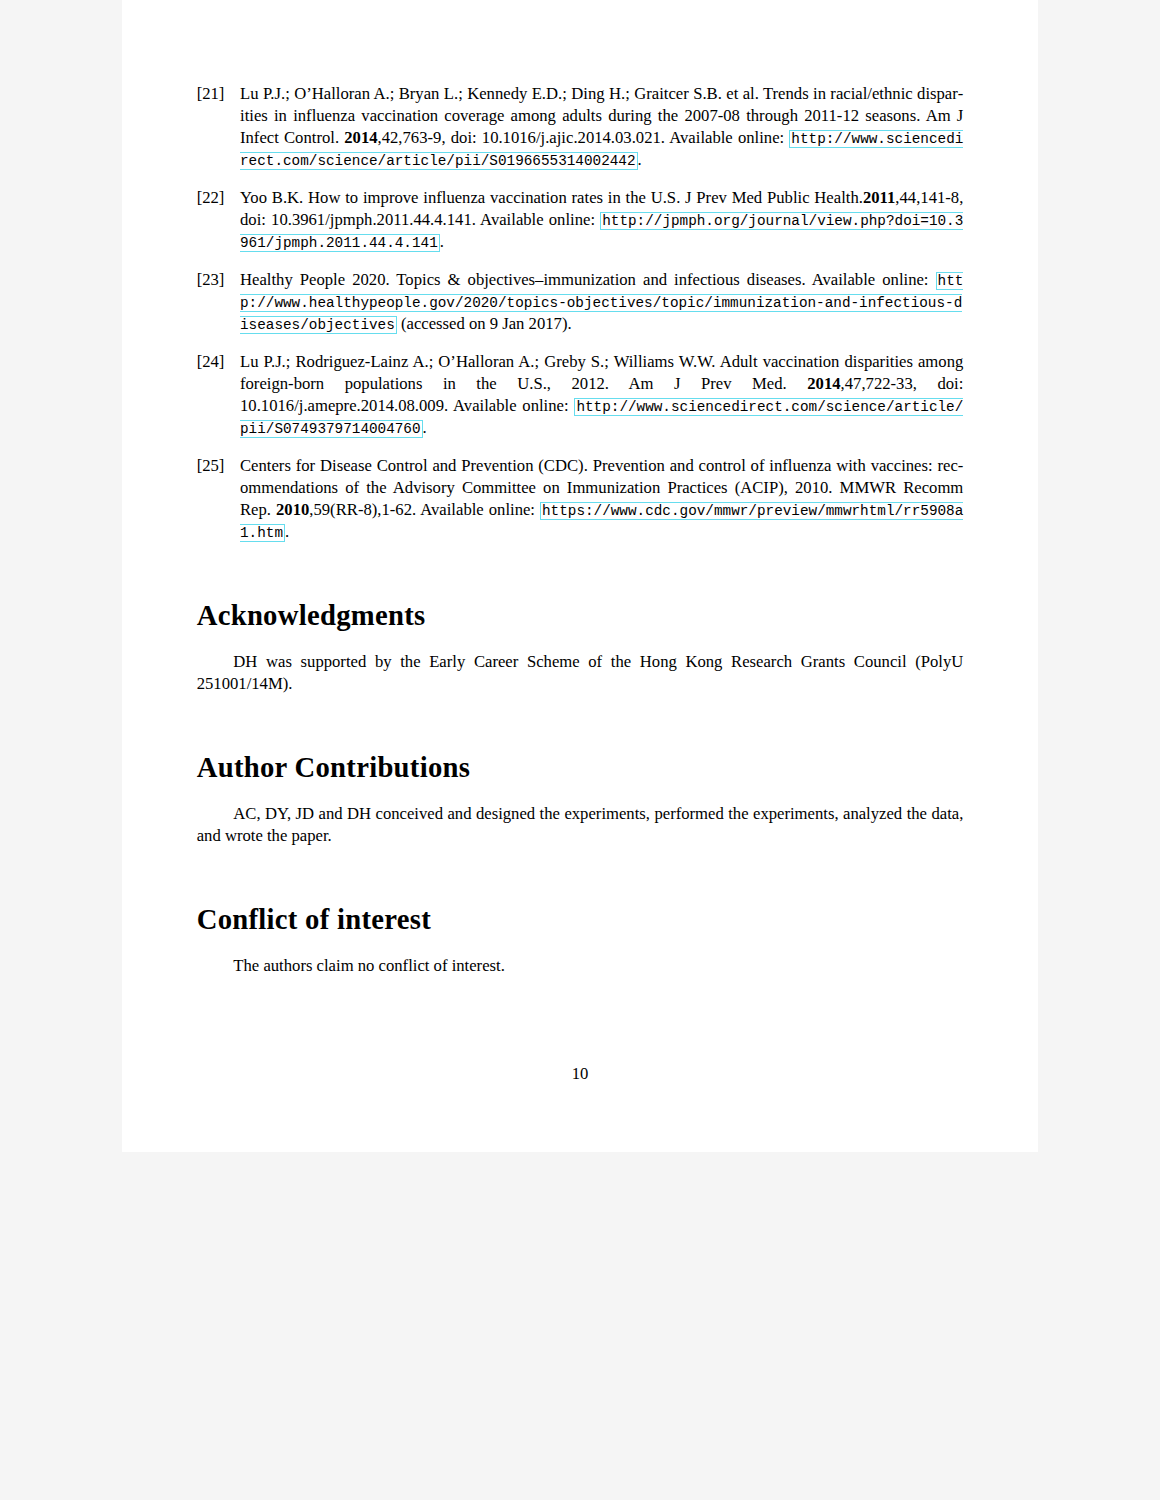[21] Lu P.J.; O’Halloran A.; Bryan L.; Kennedy E.D.; Ding H.; Graitcer S.B. et al. Trends in racial/ethnic disparities in influenza vaccination coverage among adults during the 2007-08 through 2011-12 seasons. Am J Infect Control. 2014,42,763-9, doi: 10.1016/j.ajic.2014.03.021. Available online: http://www.sciencedirect.com/science/article/pii/S0196655314002442.
[22] Yoo B.K. How to improve influenza vaccination rates in the U.S. J Prev Med Public Health.2011,44,141-8, doi: 10.3961/jpmph.2011.44.4.141. Available online: http://jpmph.org/journal/view.php?doi=10.3961/jpmph.2011.44.4.141.
[23] Healthy People 2020. Topics & objectives–immunization and infectious diseases. Available online: http://www.healthypeople.gov/2020/topics-objectives/topic/immunization-and-infectious-diseases/objectives (accessed on 9 Jan 2017).
[24] Lu P.J.; Rodriguez-Lainz A.; O’Halloran A.; Greby S.; Williams W.W. Adult vaccination disparities among foreign-born populations in the U.S., 2012. Am J Prev Med. 2014,47,722-33, doi: 10.1016/j.amepre.2014.08.009. Available online: http://www.sciencedirect.com/science/article/pii/S0749379714004760.
[25] Centers for Disease Control and Prevention (CDC). Prevention and control of influenza with vaccines: recommendations of the Advisory Committee on Immunization Practices (ACIP), 2010. MMWR Recomm Rep. 2010,59(RR-8),1-62. Available online: https://www.cdc.gov/mmwr/preview/mmwrhtml/rr5908a1.htm.
Acknowledgments
DH was supported by the Early Career Scheme of the Hong Kong Research Grants Council (PolyU 251001/14M).
Author Contributions
AC, DY, JD and DH conceived and designed the experiments, performed the experiments, analyzed the data, and wrote the paper.
Conflict of interest
The authors claim no conflict of interest.
10